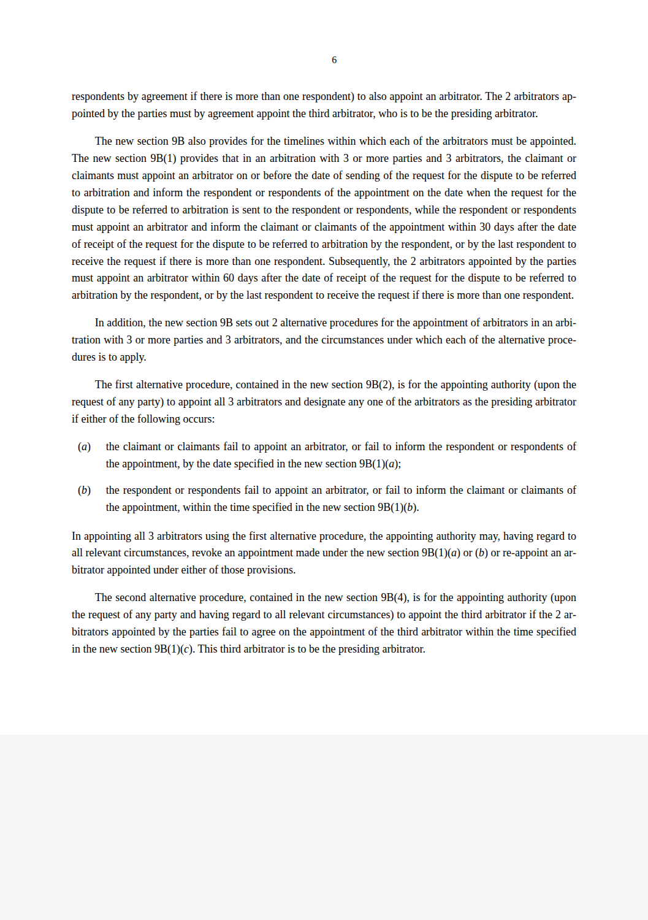6
respondents by agreement if there is more than one respondent) to also appoint an arbitrator. The 2 arbitrators appointed by the parties must by agreement appoint the third arbitrator, who is to be the presiding arbitrator.
The new section 9B also provides for the timelines within which each of the arbitrators must be appointed. The new section 9B(1) provides that in an arbitration with 3 or more parties and 3 arbitrators, the claimant or claimants must appoint an arbitrator on or before the date of sending of the request for the dispute to be referred to arbitration and inform the respondent or respondents of the appointment on the date when the request for the dispute to be referred to arbitration is sent to the respondent or respondents, while the respondent or respondents must appoint an arbitrator and inform the claimant or claimants of the appointment within 30 days after the date of receipt of the request for the dispute to be referred to arbitration by the respondent, or by the last respondent to receive the request if there is more than one respondent. Subsequently, the 2 arbitrators appointed by the parties must appoint an arbitrator within 60 days after the date of receipt of the request for the dispute to be referred to arbitration by the respondent, or by the last respondent to receive the request if there is more than one respondent.
In addition, the new section 9B sets out 2 alternative procedures for the appointment of arbitrators in an arbitration with 3 or more parties and 3 arbitrators, and the circumstances under which each of the alternative procedures is to apply.
The first alternative procedure, contained in the new section 9B(2), is for the appointing authority (upon the request of any party) to appoint all 3 arbitrators and designate any one of the arbitrators as the presiding arbitrator if either of the following occurs:
(a) the claimant or claimants fail to appoint an arbitrator, or fail to inform the respondent or respondents of the appointment, by the date specified in the new section 9B(1)(a);
(b) the respondent or respondents fail to appoint an arbitrator, or fail to inform the claimant or claimants of the appointment, within the time specified in the new section 9B(1)(b).
In appointing all 3 arbitrators using the first alternative procedure, the appointing authority may, having regard to all relevant circumstances, revoke an appointment made under the new section 9B(1)(a) or (b) or re-appoint an arbitrator appointed under either of those provisions.
The second alternative procedure, contained in the new section 9B(4), is for the appointing authority (upon the request of any party and having regard to all relevant circumstances) to appoint the third arbitrator if the 2 arbitrators appointed by the parties fail to agree on the appointment of the third arbitrator within the time specified in the new section 9B(1)(c). This third arbitrator is to be the presiding arbitrator.